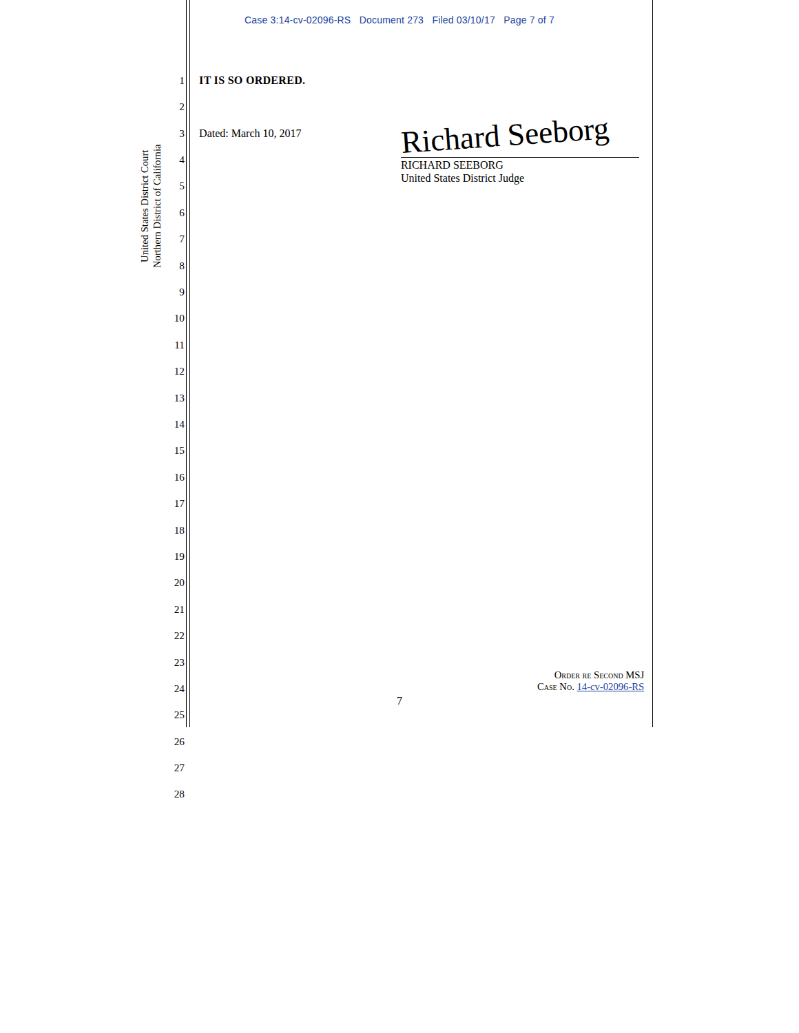Case 3:14-cv-02096-RS Document 273 Filed 03/10/17 Page 7 of 7
United States District Court Northern District of California
1
2
3
4
5
6
7
8
9
10
11
12
13
14
15
16
17
18
19
20
21
22
23
24
25
26
27
28
IT IS SO ORDERED.
Dated: March 10, 2017
Richard Seeborg
RICHARD SEEBORG
United States District Judge
Order re Second MSJ
Case No. 14-cv-02096-RS
7